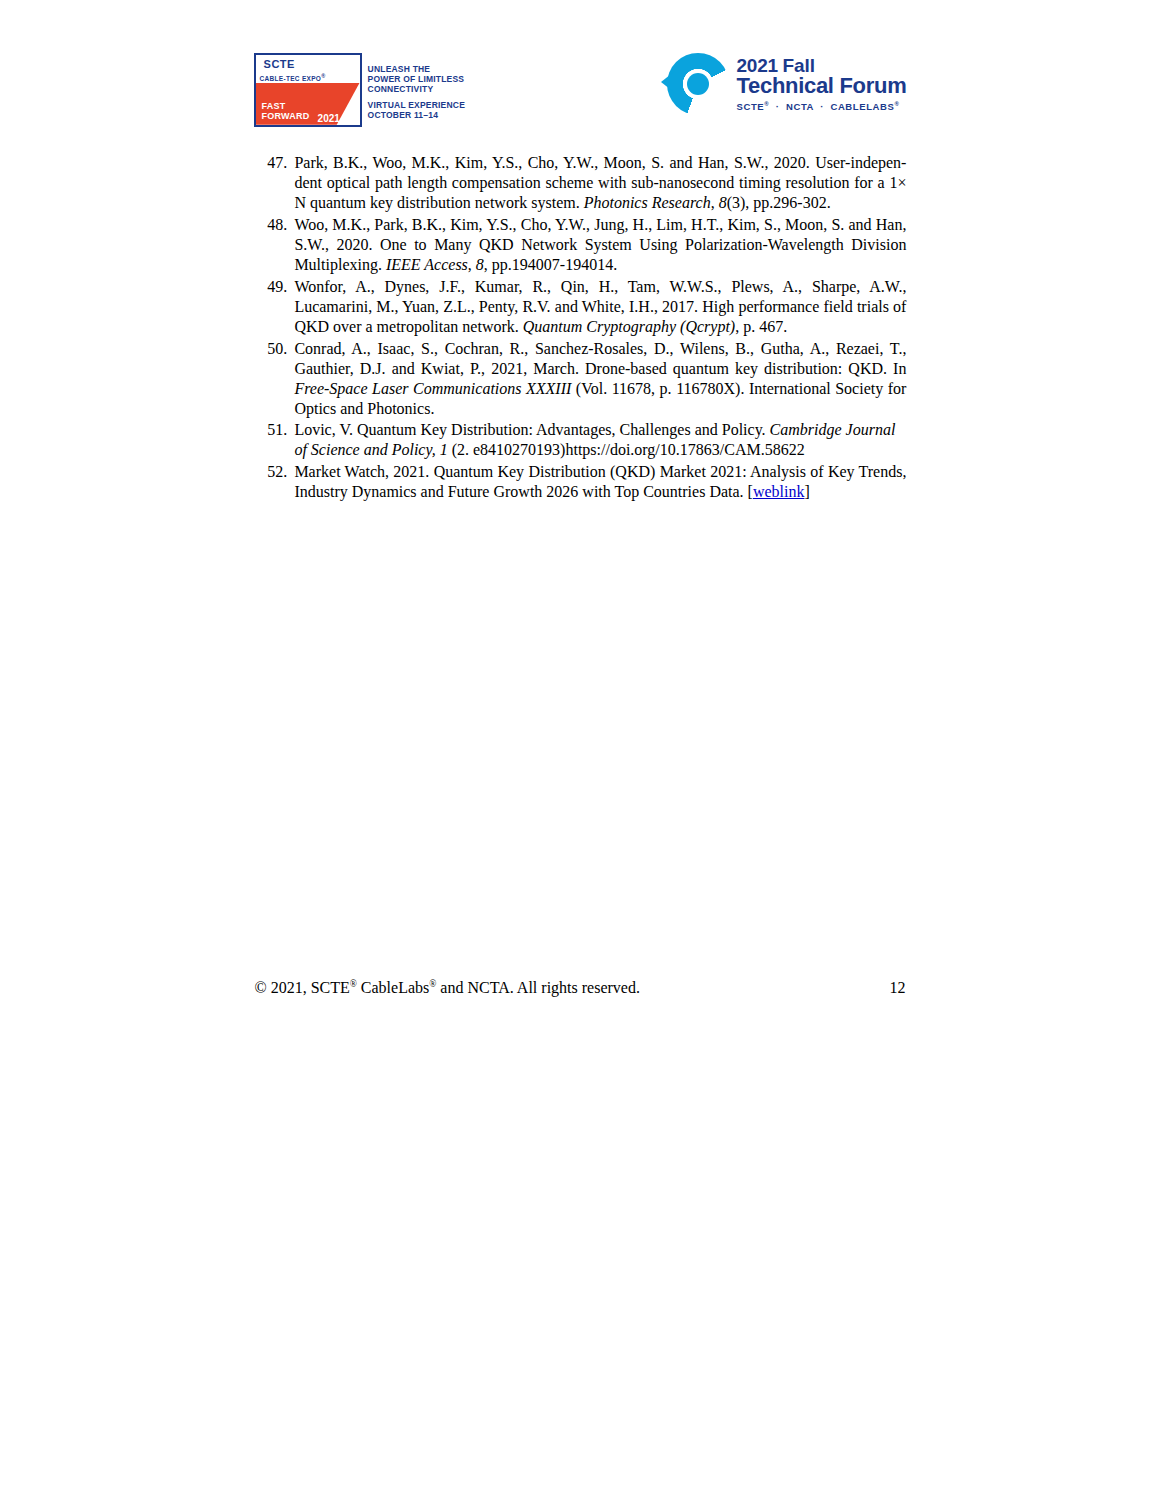SCTE CABLE-TEC EXPO®
FAST
FORWARD 2021
UNLEASH THE POWER OF LIMITLESS CONNECTIVITY VIRTUAL EXPERIENCE OCTOBER 11–14
2021 Fall
Technical Forum
SCTE® · NCTA · CABLELABS®
Park, B.K., Woo, M.K., Kim, Y.S., Cho, Y.W., Moon, S. and Han, S.W., 2020. User-independent optical path length compensation scheme with sub-nanosecond timing resolution for a 1× N quantum key distribution network system. Photonics Research, 8(3), pp.296-302.
Woo, M.K., Park, B.K., Kim, Y.S., Cho, Y.W., Jung, H., Lim, H.T., Kim, S., Moon, S. and Han, S.W., 2020. One to Many QKD Network System Using Polarization-Wavelength Division Multiplexing. IEEE Access, 8, pp.194007-194014.
Wonfor, A., Dynes, J.F., Kumar, R., Qin, H., Tam, W.W.S., Plews, A., Sharpe, A.W., Lucamarini, M., Yuan, Z.L., Penty, R.V. and White, I.H., 2017. High performance field trials of QKD over a metropolitan network. Quantum Cryptography (Qcrypt), p. 467.
Conrad, A., Isaac, S., Cochran, R., Sanchez-Rosales, D., Wilens, B., Gutha, A., Rezaei, T., Gauthier, D.J. and Kwiat, P., 2021, March. Drone-based quantum key distribution: QKD. In Free-Space Laser Communications XXXIII (Vol. 11678, p. 116780X). International Society for Optics and Photonics.
Lovic, V. Quantum Key Distribution: Advantages, Challenges and Policy. Cambridge Journal of Science and Policy, 1 (2. e8410270193)https://doi.org/10.17863/CAM.58622
Market Watch, 2021. Quantum Key Distribution (QKD) Market 2021: Analysis of Key Trends, Industry Dynamics and Future Growth 2026 with Top Countries Data. [weblink]
© 2021, SCTE® CableLabs® and NCTA. All rights reserved. 12